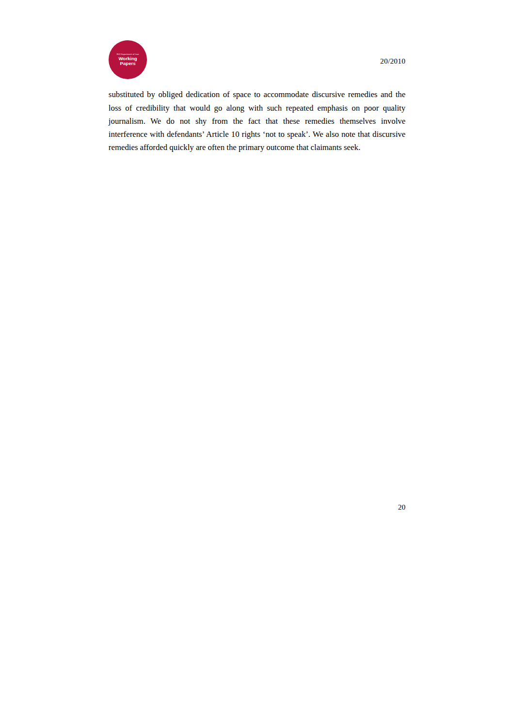EUI Department of Law Working
Papers
20/2010
substituted by obliged dedication of space to accommodate discursive remedies and the loss of credibility that would go along with such repeated emphasis on poor quality journalism. We do not shy from the fact that these remedies themselves involve interference with defendants’ Article 10 rights ‘not to speak’. We also note that discursive remedies afforded quickly are often the primary outcome that claimants seek.
20